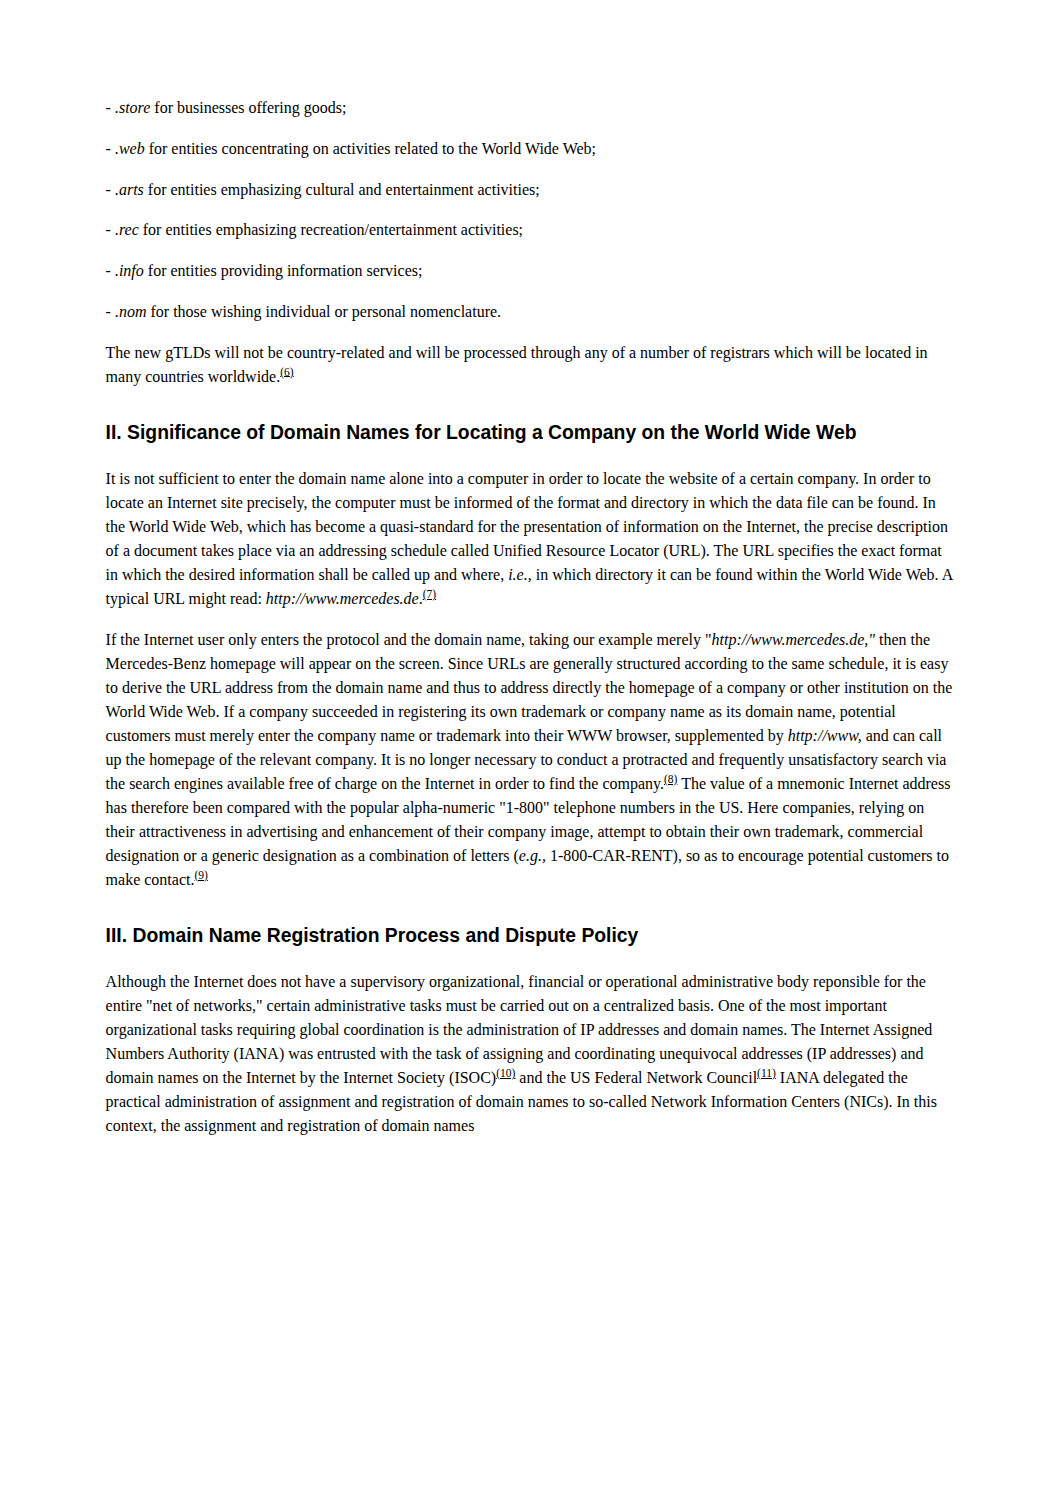- .store for businesses offering goods;
- .web for entities concentrating on activities related to the World Wide Web;
- .arts for entities emphasizing cultural and entertainment activities;
- .rec for entities emphasizing recreation/entertainment activities;
- .info for entities providing information services;
- .nom for those wishing individual or personal nomenclature.
The new gTLDs will not be country-related and will be processed through any of a number of registrars which will be located in many countries worldwide.(6)
II. Significance of Domain Names for Locating a Company on the World Wide Web
It is not sufficient to enter the domain name alone into a computer in order to locate the website of a certain company. In order to locate an Internet site precisely, the computer must be informed of the format and directory in which the data file can be found. In the World Wide Web, which has become a quasi-standard for the presentation of information on the Internet, the precise description of a document takes place via an addressing schedule called Unified Resource Locator (URL). The URL specifies the exact format in which the desired information shall be called up and where, i.e., in which directory it can be found within the World Wide Web. A typical URL might read: http://www.mercedes.de.(7)
If the Internet user only enters the protocol and the domain name, taking our example merely "http://www.mercedes.de," then the Mercedes-Benz homepage will appear on the screen. Since URLs are generally structured according to the same schedule, it is easy to derive the URL address from the domain name and thus to address directly the homepage of a company or other institution on the World Wide Web. If a company succeeded in registering its own trademark or company name as its domain name, potential customers must merely enter the company name or trademark into their WWW browser, supplemented by http://www, and can call up the homepage of the relevant company. It is no longer necessary to conduct a protracted and frequently unsatisfactory search via the search engines available free of charge on the Internet in order to find the company.(8) The value of a mnemonic Internet address has therefore been compared with the popular alpha-numeric "1-800" telephone numbers in the US. Here companies, relying on their attractiveness in advertising and enhancement of their company image, attempt to obtain their own trademark, commercial designation or a generic designation as a combination of letters (e.g., 1-800-CAR-RENT), so as to encourage potential customers to make contact.(9)
III. Domain Name Registration Process and Dispute Policy
Although the Internet does not have a supervisory organizational, financial or operational administrative body reponsible for the entire "net of networks," certain administrative tasks must be carried out on a centralized basis. One of the most important organizational tasks requiring global coordination is the administration of IP addresses and domain names. The Internet Assigned Numbers Authority (IANA) was entrusted with the task of assigning and coordinating unequivocal addresses (IP addresses) and domain names on the Internet by the Internet Society (ISOC)(10) and the US Federal Network Council(11) IANA delegated the practical administration of assignment and registration of domain names to so-called Network Information Centers (NICs). In this context, the assignment and registration of domain names